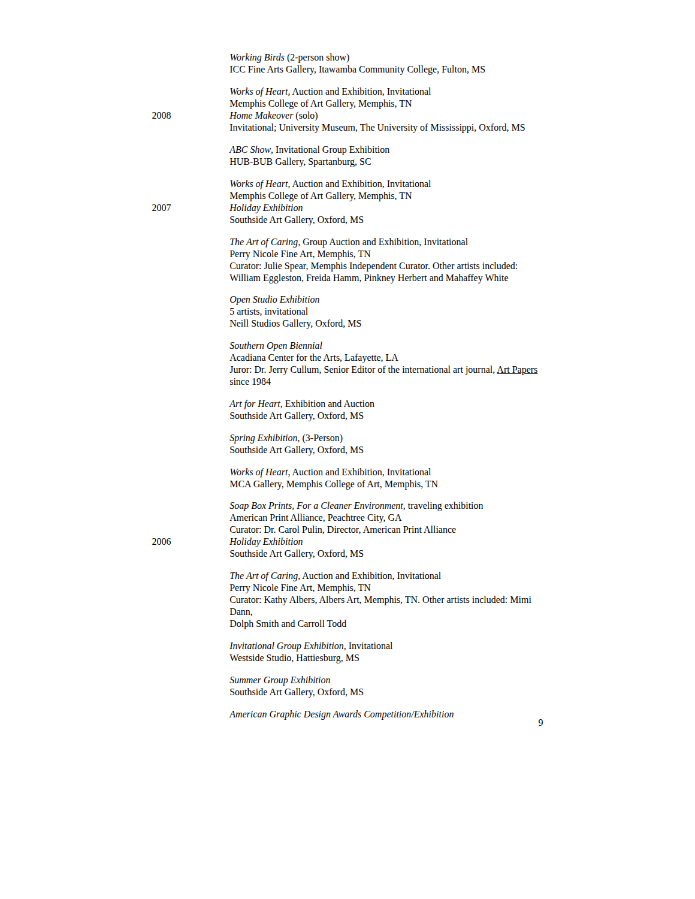| | Working Birds (2-person show) ICC Fine Arts Gallery, Itawamba Community College, Fulton, MS Works of Heart, Auction and Exhibition, Invitational Memphis College of Art Gallery, Memphis, TN |
| 2008 | Home Makeover (solo) Invitational; University Museum, The University of Mississippi, Oxford, MS ABC Show , Invitational Group Exhibition HUB-BUB Gallery, Spartanburg, SC Works of Heart, Auction and Exhibition, Invitational Memphis College of Art Gallery, Memphis, TN |
| 2007 | Holiday Exhibition Southside Art Gallery, Oxford, MS The Art of Caring, Group Auction and Exhibition, Invitational Perry Nicole Fine Art, Memphis, TN Curator: Julie Spear, Memphis Independent Curator. Other artists included: William Eggleston, Freida Hamm, Pinkney Herbert and Mahaffey White Open Studio Exhibition 5 artists, invitational Neill Studios Gallery, Oxford, MS Southern Open Biennial Acadiana Center for the Arts, Lafayette, LA Juror: Dr. Jerry Cullum, Senior Editor of the international art journal, Art Papers since 1984 Art for Heart , Exhibition and Auction Southside Art Gallery, Oxford, MS Spring Exhibition , (3-Person) Southside Art Gallery, Oxford, MS Works of Heart, Auction and Exhibition, Invitational MCA Gallery, Memphis College of Art, Memphis, TN Soap Box Prints, For a Cleaner Environment, traveling exhibition American Print Alliance, Peachtree City, GA Curator: Dr. Carol Pulin, Director, American Print Alliance |
| 2006 | Holiday Exhibition Southside Art Gallery, Oxford, MS The Art of Caring, Auction and Exhibition, Invitational Perry Nicole Fine Art, Memphis, TN Curator: Kathy Albers, Albers Art, Memphis, TN. Other artists included: Mimi Dann, Dolph Smith and Carroll Todd Invitational Group Exhibition, Invitational Westside Studio, Hattiesburg, MS Summer Group Exhibition Southside Art Gallery, Oxford, MS American Graphic Design Awards Competition/Exhibition |
9